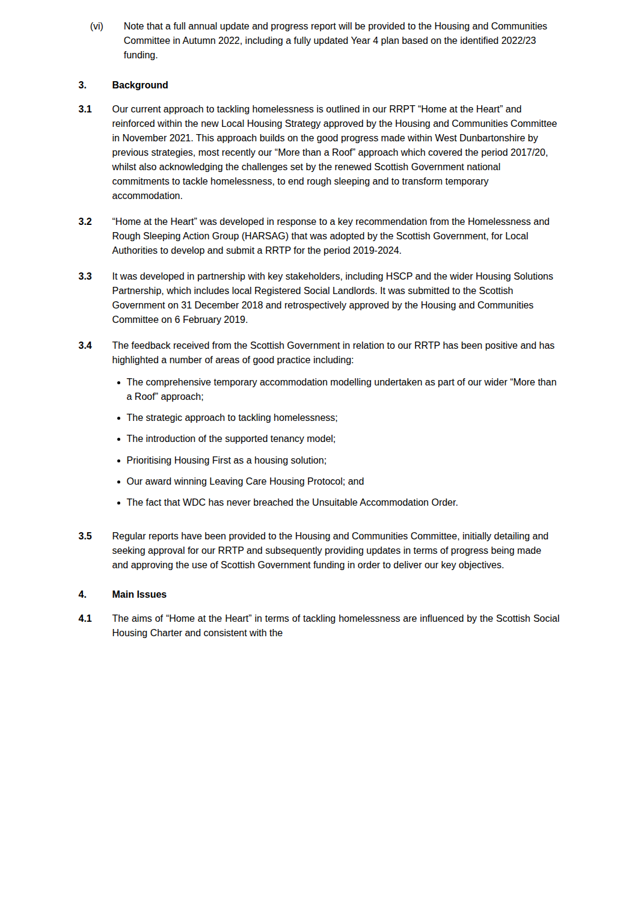(vi)
Note that a full annual update and progress report will be provided to the Housing and Communities Committee in Autumn 2022, including a fully updated Year 4 plan based on the identified 2022/23 funding.
3.
Background
3.1
Our current approach to tackling homelessness is outlined in our RRPT “Home at the Heart” and reinforced within the new Local Housing Strategy approved by the Housing and Communities Committee in November 2021. This approach builds on the good progress made within West Dunbartonshire by previous strategies, most recently our “More than a Roof” approach which covered the period 2017/20, whilst also acknowledging the challenges set by the renewed Scottish Government national commitments to tackle homelessness, to end rough sleeping and to transform temporary accommodation.
3.2
“Home at the Heart” was developed in response to a key recommendation from the Homelessness and Rough Sleeping Action Group (HARSAG) that was adopted by the Scottish Government, for Local Authorities to develop and submit a RRTP for the period 2019-2024.
3.3
It was developed in partnership with key stakeholders, including HSCP and the wider Housing Solutions Partnership, which includes local Registered Social Landlords. It was submitted to the Scottish Government on 31 December 2018 and retrospectively approved by the Housing and Communities Committee on 6 February 2019.
3.4
The feedback received from the Scottish Government in relation to our RRTP has been positive and has highlighted a number of areas of good practice including:
The comprehensive temporary accommodation modelling undertaken as part of our wider “More than a Roof” approach;
The strategic approach to tackling homelessness;
The introduction of the supported tenancy model;
Prioritising Housing First as a housing solution;
Our award winning Leaving Care Housing Protocol; and
The fact that WDC has never breached the Unsuitable Accommodation Order.
3.5
Regular reports have been provided to the Housing and Communities Committee, initially detailing and seeking approval for our RRTP and subsequently providing updates in terms of progress being made and approving the use of Scottish Government funding in order to deliver our key objectives.
4.
Main Issues
4.1
The aims of “Home at the Heart” in terms of tackling homelessness are influenced by the Scottish Social Housing Charter and consistent with the